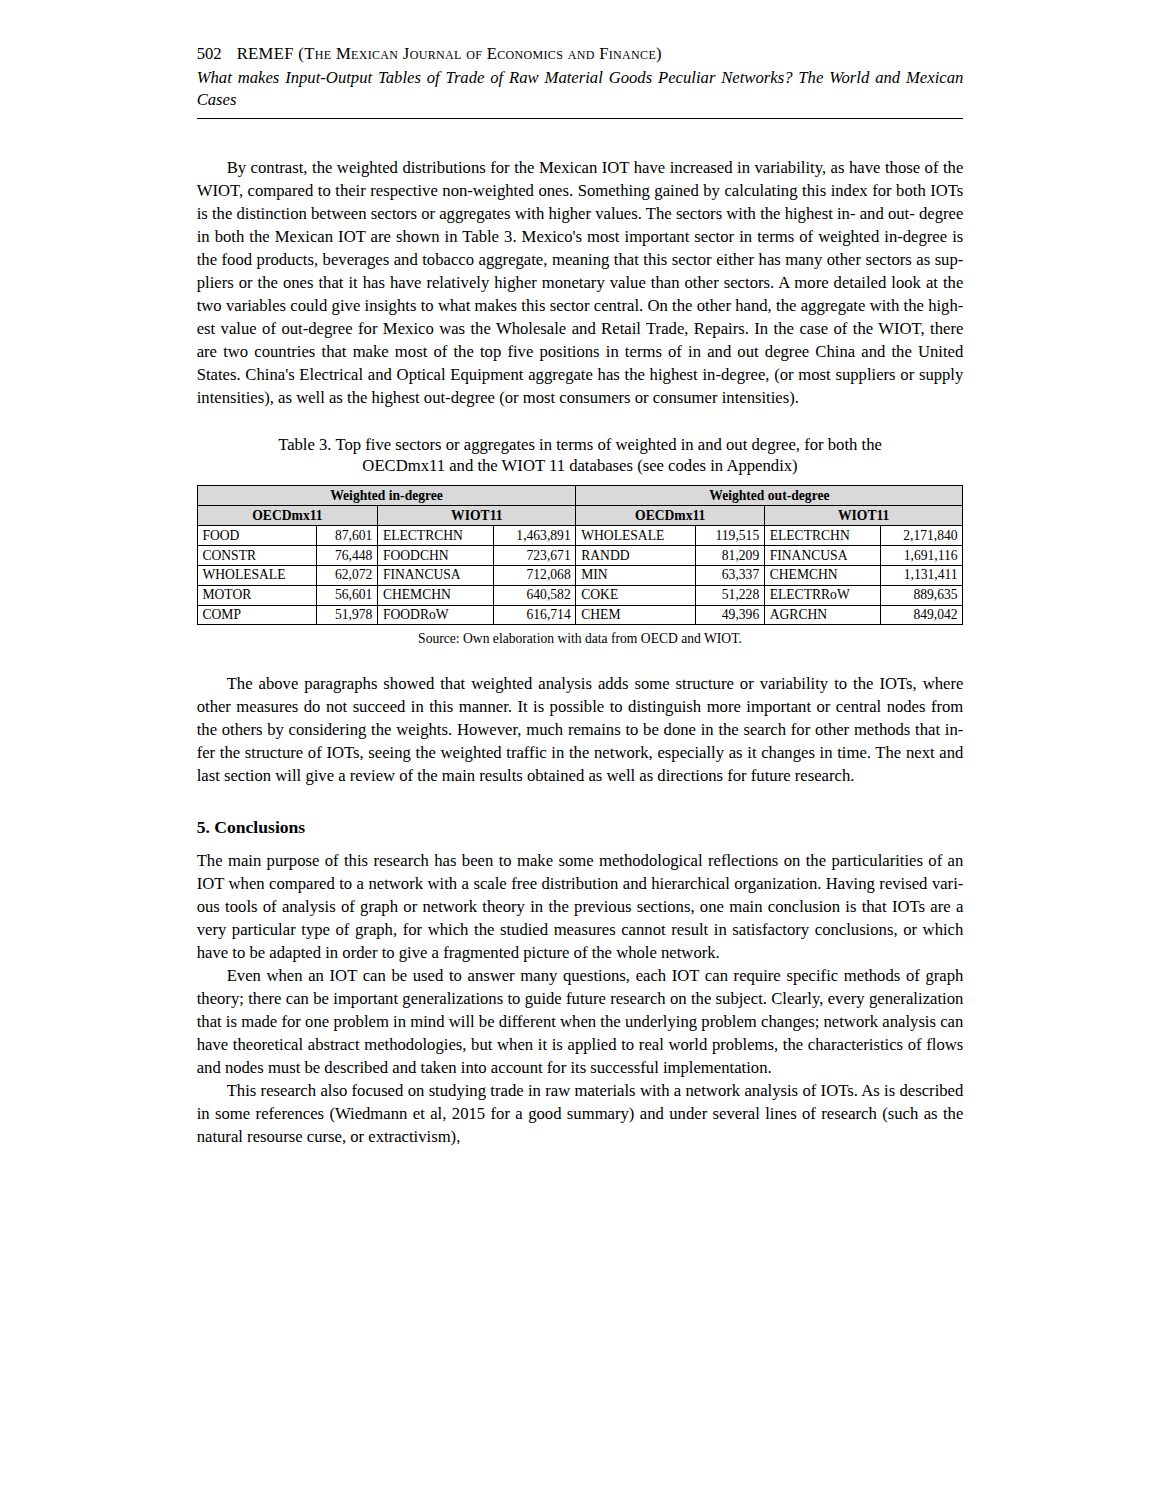502 REMEF (The Mexican Journal of Economics and Finance) What makes Input-Output Tables of Trade of Raw Material Goods Peculiar Networks? The World and Mexican Cases
By contrast, the weighted distributions for the Mexican IOT have increased in variability, as have those of the WIOT, compared to their respective non-weighted ones. Something gained by calculating this index for both IOTs is the distinction between sectors or aggregates with higher values. The sectors with the highest in- and out- degree in both the Mexican IOT are shown in Table 3. Mexico's most important sector in terms of weighted in-degree is the food products, beverages and tobacco aggregate, meaning that this sector either has many other sectors as suppliers or the ones that it has have relatively higher monetary value than other sectors. A more detailed look at the two variables could give insights to what makes this sector central. On the other hand, the aggregate with the highest value of out-degree for Mexico was the Wholesale and Retail Trade, Repairs. In the case of the WIOT, there are two countries that make most of the top five positions in terms of in and out degree China and the United States. China's Electrical and Optical Equipment aggregate has the highest in-degree, (or most suppliers or supply intensities), as well as the highest out-degree (or most consumers or consumer intensities).
Table 3. Top five sectors or aggregates in terms of weighted in and out degree, for both the OECDmx11 and the WIOT 11 databases (see codes in Appendix)
| Weighted in-degree | Weighted out-degree |
| --- | --- |
| OECDmx11 | WIOT11 | OECDmx11 | WIOT11 |
| FOOD | 87,601 | ELECTRCHN | 1,463,891 | WHOLESALE | 119,515 | ELECTRCHN | 2,171,840 |
| CONSTR | 76,448 | FOODCHN | 723,671 | RANDD | 81,209 | FINANCUSA | 1,691,116 |
| WHOLESALE | 62,072 | FINANCUSA | 712,068 | MIN | 63,337 | CHEMCHN | 1,131,411 |
| MOTOR | 56,601 | CHEMCHN | 640,582 | COKE | 51,228 | ELECTRRoW | 889,635 |
| COMP | 51,978 | FOODRoW | 616,714 | CHEM | 49,396 | AGRCHN | 849,042 |
Source: Own elaboration with data from OECD and WIOT.
The above paragraphs showed that weighted analysis adds some structure or variability to the IOTs, where other measures do not succeed in this manner. It is possible to distinguish more important or central nodes from the others by considering the weights. However, much remains to be done in the search for other methods that infer the structure of IOTs, seeing the weighted traffic in the network, especially as it changes in time. The next and last section will give a review of the main results obtained as well as directions for future research.
5. Conclusions
The main purpose of this research has been to make some methodological reflections on the particularities of an IOT when compared to a network with a scale free distribution and hierarchical organization. Having revised various tools of analysis of graph or network theory in the previous sections, one main conclusion is that IOTs are a very particular type of graph, for which the studied measures cannot result in satisfactory conclusions, or which have to be adapted in order to give a fragmented picture of the whole network.
Even when an IOT can be used to answer many questions, each IOT can require specific methods of graph theory; there can be important generalizations to guide future research on the subject. Clearly, every generalization that is made for one problem in mind will be different when the underlying problem changes; network analysis can have theoretical abstract methodologies, but when it is applied to real world problems, the characteristics of flows and nodes must be described and taken into account for its successful implementation.
This research also focused on studying trade in raw materials with a network analysis of IOTs. As is described in some references (Wiedmann et al, 2015 for a good summary) and under several lines of research (such as the natural resourse curse, or extractivism),